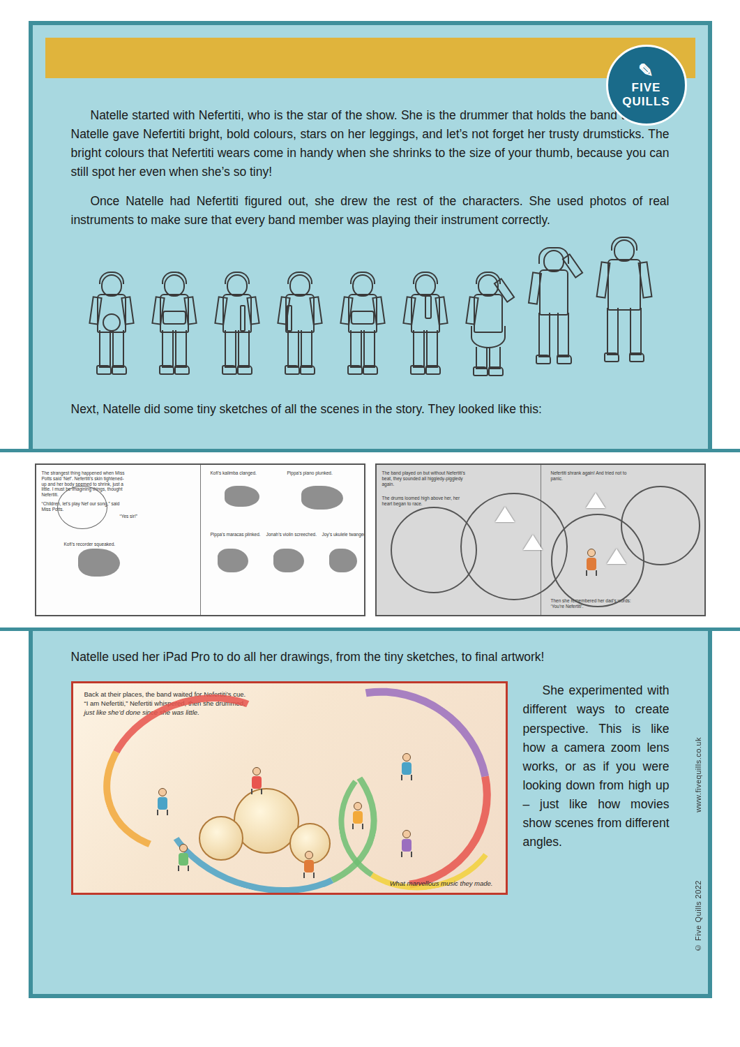✎ FIVE QUILLS
Natelle started with Nefertiti, who is the star of the show. She is the drummer that holds the band together! Natelle gave Nefertiti bright, bold colours, stars on her leggings, and let’s not forget her trusty drumsticks. The bright colours that Nefertiti wears come in handy when she shrinks to the size of your thumb, because you can still spot her even when she’s so tiny!
Once Natelle had Nefertiti figured out, she drew the rest of the characters. She used photos of real instruments to make sure that every band member was playing their instrument correctly.
Next, Natelle did some tiny sketches of all the scenes in the story. They looked like this:
The strangest thing happened when Miss Potts said ‘Nef’. Nefertiti’s skin tightened-up and her body seemed to shrink, just a little. I must be imagining things, thought Nefertiti.
“Children, let’s play Nef our song,” said Miss Potts.
“Yes sir!”
Kofi’s recorder squeaked.
Kofi’s kalimba clanged.
Pippa’s piano plunked.
Pippa’s maracas plinked.
Jonah’s violin screeched.
Joy’s ukulele twanged.
The band played on but without Nefertiti’s beat, they sounded all higgledy-piggledy again.
The drums loomed high above her, her heart began to race.
Nefertiti shrank again! And tried not to panic.
Then she remembered her dad’s words: ‘You’re Nefertiti’.
Natelle used her iPad Pro to do all her drawings, from the tiny sketches, to final artwork!
Back at their places, the band waited for Nefertiti’s cue.
“I am Nefertiti,” Nefertiti whispered, then she drummed,
just like she’d done since she was little.
What marvellous music they made.
She experimented with different ways to create perspective. This is like how a camera zoom lens works, or as if you were looking down from high up – just like how movies show scenes from different angles.
www.fivequills.co.uk
© Five Quills 2022